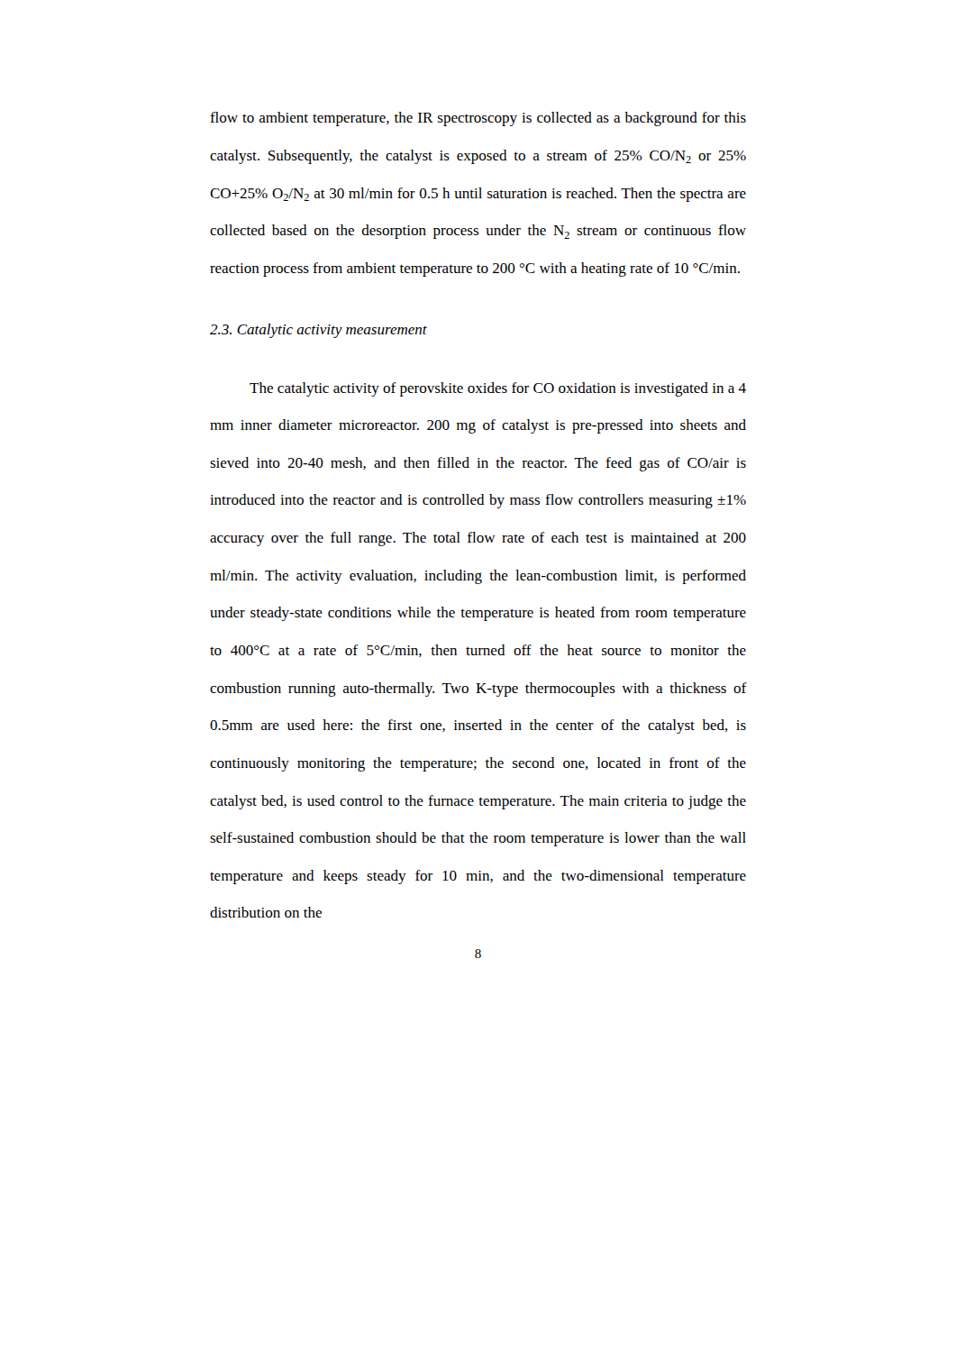flow to ambient temperature, the IR spectroscopy is collected as a background for this catalyst. Subsequently, the catalyst is exposed to a stream of 25% CO/N2 or 25% CO+25% O2/N2 at 30 ml/min for 0.5 h until saturation is reached. Then the spectra are collected based on the desorption process under the N2 stream or continuous flow reaction process from ambient temperature to 200 °C with a heating rate of 10 °C/min.
2.3. Catalytic activity measurement
The catalytic activity of perovskite oxides for CO oxidation is investigated in a 4 mm inner diameter microreactor. 200 mg of catalyst is pre-pressed into sheets and sieved into 20-40 mesh, and then filled in the reactor. The feed gas of CO/air is introduced into the reactor and is controlled by mass flow controllers measuring ±1% accuracy over the full range. The total flow rate of each test is maintained at 200 ml/min. The activity evaluation, including the lean-combustion limit, is performed under steady-state conditions while the temperature is heated from room temperature to 400°C at a rate of 5°C/min, then turned off the heat source to monitor the combustion running auto-thermally. Two K-type thermocouples with a thickness of 0.5mm are used here: the first one, inserted in the center of the catalyst bed, is continuously monitoring the temperature; the second one, located in front of the catalyst bed, is used control to the furnace temperature. The main criteria to judge the self-sustained combustion should be that the room temperature is lower than the wall temperature and keeps steady for 10 min, and the two-dimensional temperature distribution on the
8